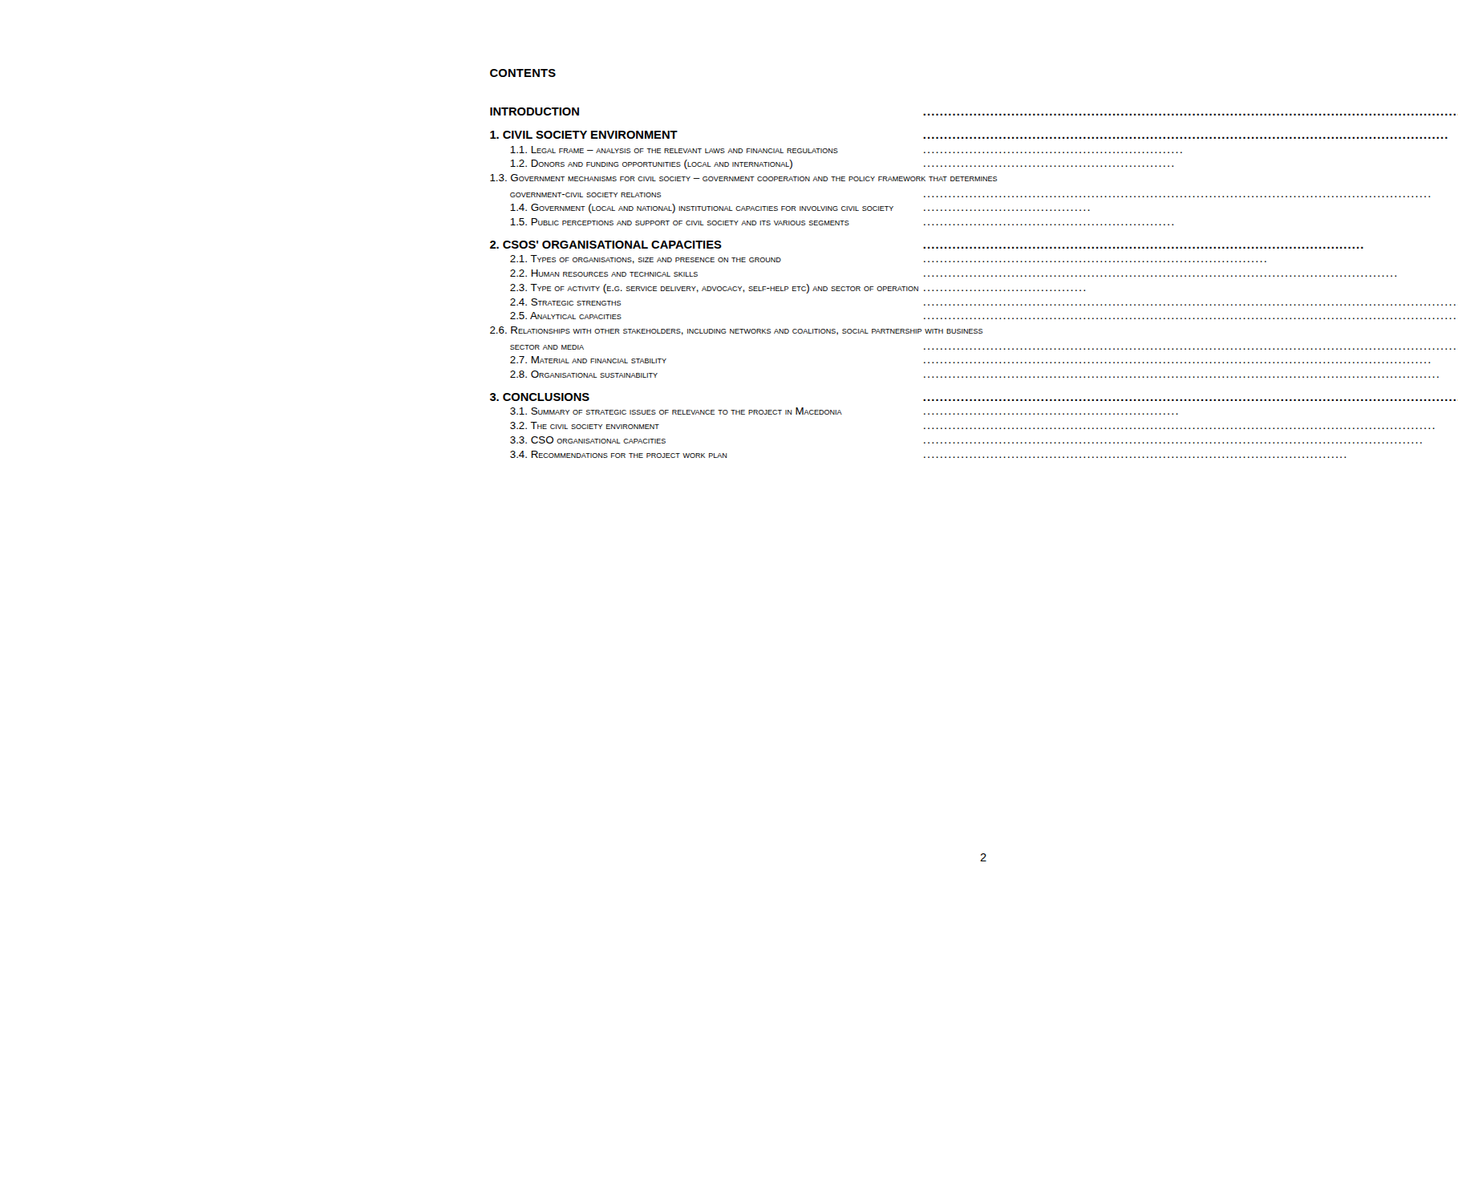Contents
| Introduction | ................................................................................................................................................. | 3 |
| 1. Civil society environment | ............................................................................................................................. | 4 |
| 1.1. L egal frame – analysis of the relevant laws and financial regulations | .............................................................. | 4 |
| 1.2. D onors and funding opportunities (local and international) | ............................................................ | 6 |
| 1.3. Government mechanisms for civil society – government cooperation and the policy framework that determines |
| government-civil society relations | ......................................................................................................................... | 11 |
| 1.4. G overnment (local and national) institutional capacities for involving civil society | ........................................ | 14 |
| 1.5. P ublic perceptions and support of civil society and its various segments | ............................................................ | 16 |
| 2. CSOs' organisational capacities | ......................................................................................................... | 18 |
| 2.1. T ypes of organisations, size and presence on the ground | .................................................................................. | 18 |
| 2.2. H uman resources and technical skills | ................................................................................................................. | 19 |
| 2.3. T ype of activity (e.g. service delivery, advocacy, self-help etc) and sector of operation | ....................................... | 19 |
| 2.4. S trategic strengths | ............................................................................................................................................. | 20 |
| 2.5. A nalytical capacities | ........................................................................................................................................... | 22 |
| 2.6. Relationships with other stakeholders, including networks and coalitions, social partnership with business |
| sector and media | ............................................................................................................................................. | 22 |
| 2.7. M aterial and financial stability | ......................................................................................................................... | 23 |
| 2.8. O rganisational sustainability | ........................................................................................................................... | 25 |
| 3. Conclusions | ............................................................................................................................................. | 26 |
| 3.1. S ummary of strategic issues of relevance to the project in Macedonia | ............................................................. | 26 |
| 3.2. T he civil society environment | .......................................................................................................................... | 26 |
| 3.3. CSO organisational capacities | ....................................................................................................................... | 27 |
| 3.4. R ecommendations for the project work plan | ..................................................................................................... | 28 |
2